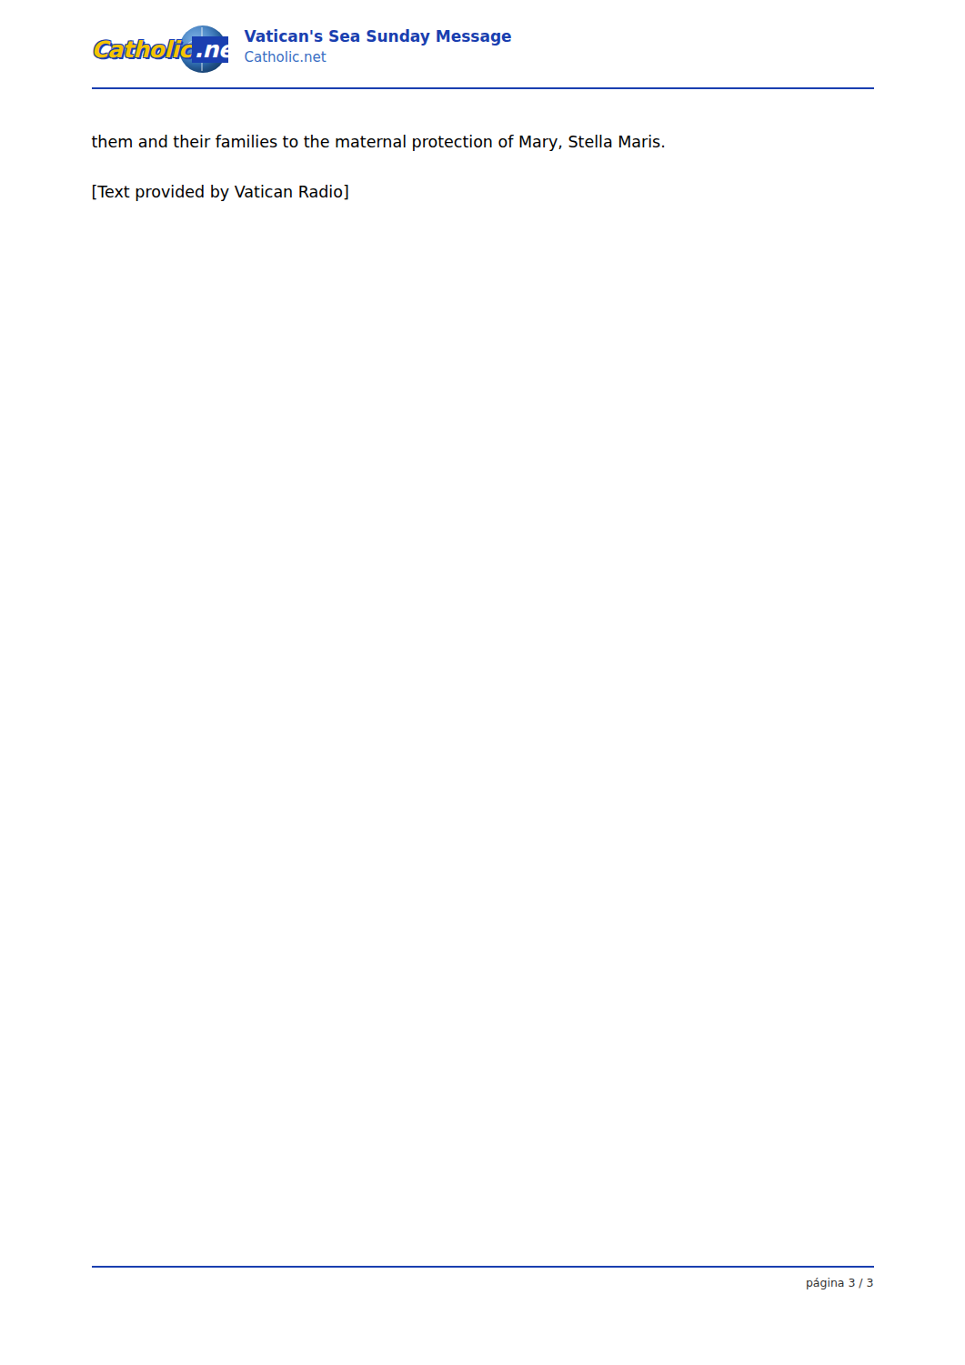Catholic.net
Vatican's Sea Sunday Message
Catholic.net
them and their families to the maternal protection of Mary, Stella Maris.
[Text provided by Vatican Radio]
página 3 / 3